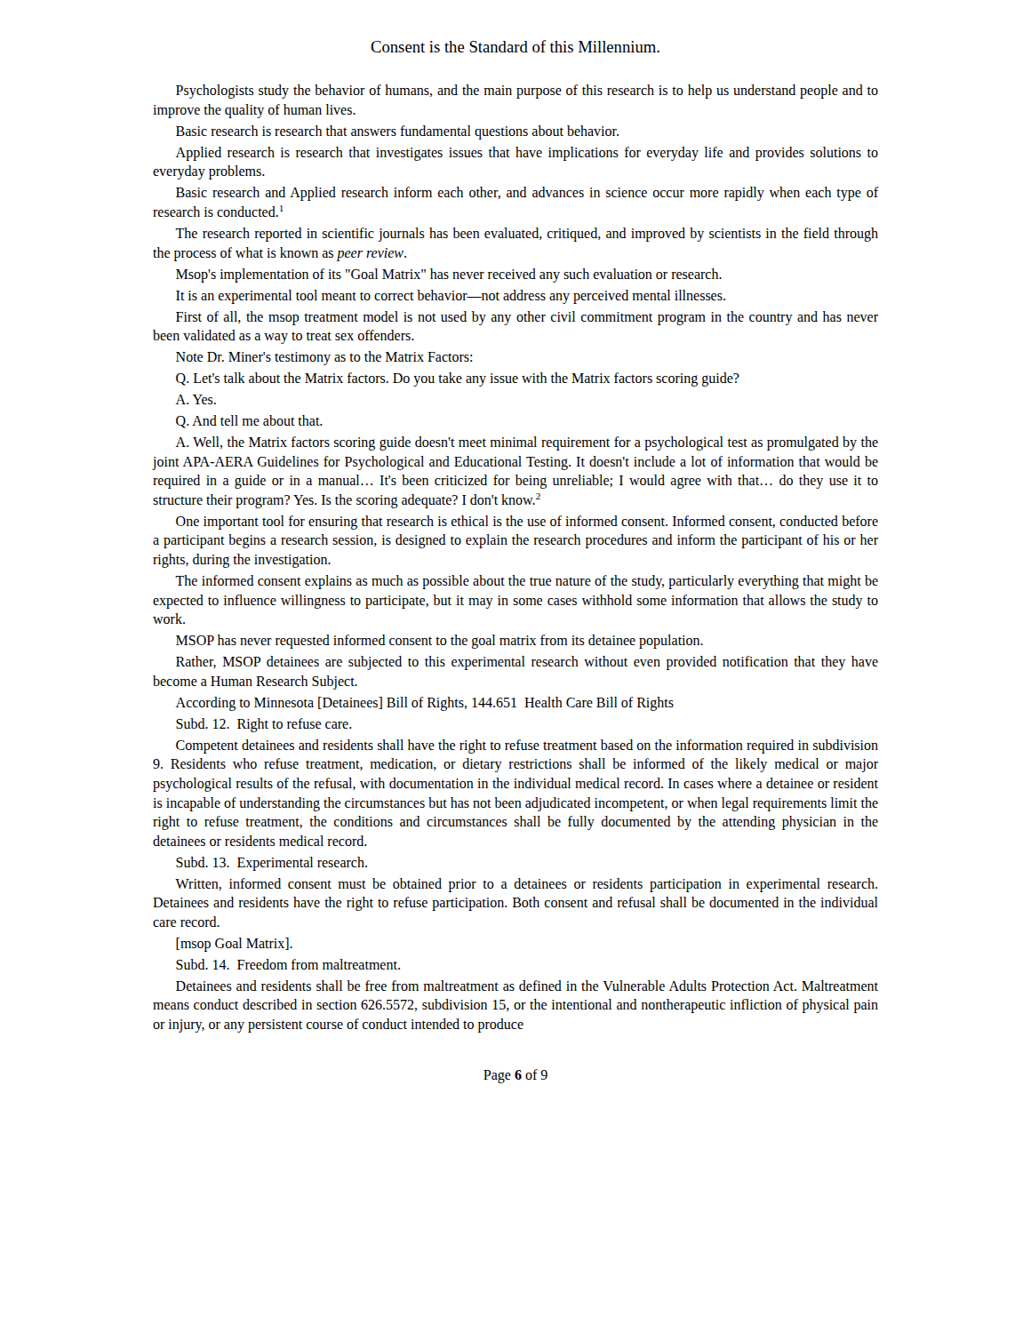Consent is the Standard of this Millennium.
Psychologists study the behavior of humans, and the main purpose of this research is to help us understand people and to improve the quality of human lives.
Basic research is research that answers fundamental questions about behavior.
Applied research is research that investigates issues that have implications for everyday life and provides solutions to everyday problems.
Basic research and Applied research inform each other, and advances in science occur more rapidly when each type of research is conducted.1
The research reported in scientific journals has been evaluated, critiqued, and improved by scientists in the field through the process of what is known as peer review.
Msop's implementation of its "Goal Matrix" has never received any such evaluation or research.
It is an experimental tool meant to correct behavior—not address any perceived mental illnesses.
First of all, the msop treatment model is not used by any other civil commitment program in the country and has never been validated as a way to treat sex offenders.
Note Dr. Miner's testimony as to the Matrix Factors:
Q. Let's talk about the Matrix factors. Do you take any issue with the Matrix factors scoring guide?
A. Yes.
Q. And tell me about that.
A. Well, the Matrix factors scoring guide doesn't meet minimal requirement for a psychological test as promulgated by the joint APA-AERA Guidelines for Psychological and Educational Testing. It doesn't include a lot of information that would be required in a guide or in a manual… It's been criticized for being unreliable; I would agree with that… do they use it to structure their program? Yes. Is the scoring adequate? I don't know.2
One important tool for ensuring that research is ethical is the use of informed consent. Informed consent, conducted before a participant begins a research session, is designed to explain the research procedures and inform the participant of his or her rights, during the investigation.
The informed consent explains as much as possible about the true nature of the study, particularly everything that might be expected to influence willingness to participate, but it may in some cases withhold some information that allows the study to work.
MSOP has never requested informed consent to the goal matrix from its detainee population.
Rather, MSOP detainees are subjected to this experimental research without even provided notification that they have become a Human Research Subject.
According to Minnesota [Detainees] Bill of Rights, 144.651 Health Care Bill of Rights
Subd. 12. Right to refuse care.
Competent detainees and residents shall have the right to refuse treatment based on the information required in subdivision 9. Residents who refuse treatment, medication, or dietary restrictions shall be informed of the likely medical or major psychological results of the refusal, with documentation in the individual medical record. In cases where a detainee or resident is incapable of understanding the circumstances but has not been adjudicated incompetent, or when legal requirements limit the right to refuse treatment, the conditions and circumstances shall be fully documented by the attending physician in the detainees or residents medical record.
Subd. 13. Experimental research.
Written, informed consent must be obtained prior to a detainees or residents participation in experimental research. Detainees and residents have the right to refuse participation. Both consent and refusal shall be documented in the individual care record.
[msop Goal Matrix].
Subd. 14. Freedom from maltreatment.
Detainees and residents shall be free from maltreatment as defined in the Vulnerable Adults Protection Act. Maltreatment means conduct described in section 626.5572, subdivision 15, or the intentional and nontherapeutic infliction of physical pain or injury, or any persistent course of conduct intended to produce
Page 6 of 9